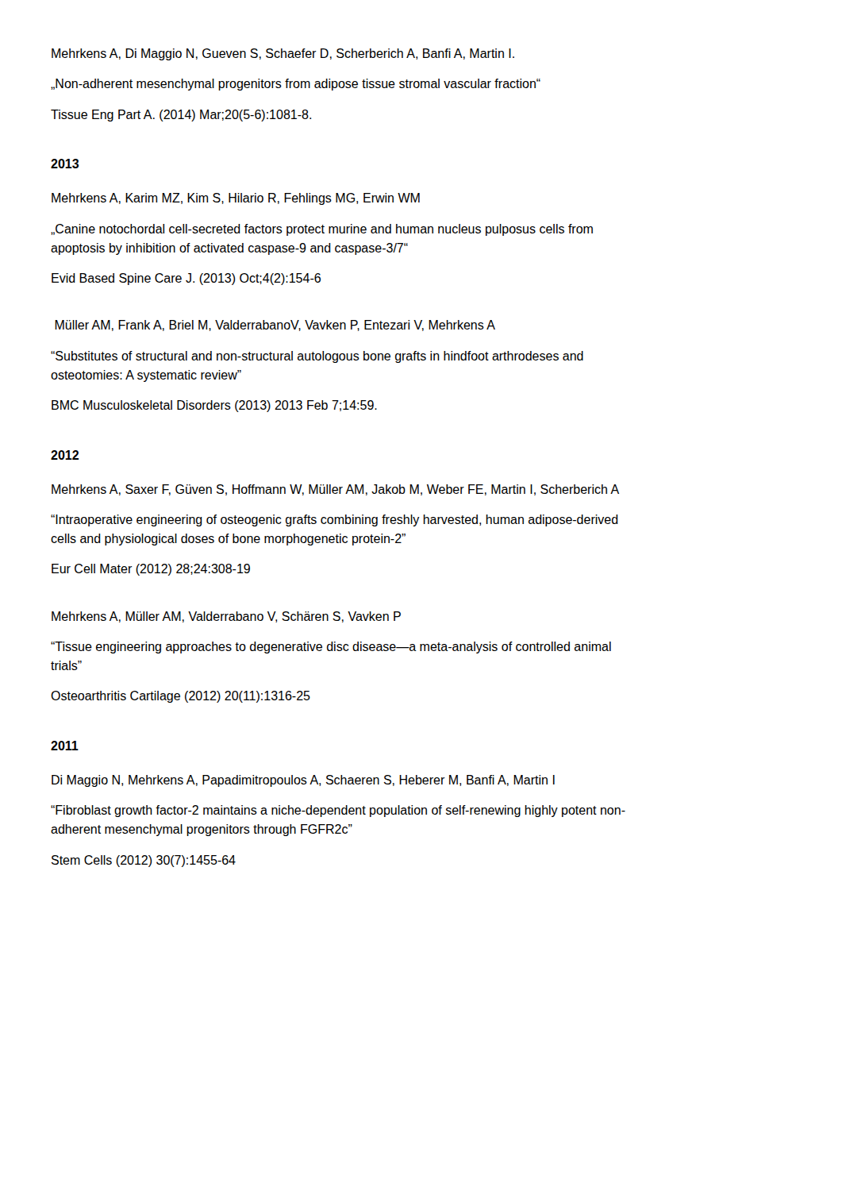Mehrkens A, Di Maggio N, Gueven S, Schaefer D, Scherberich A, Banfi A, Martin I.
„Non-adherent mesenchymal progenitors from adipose tissue stromal vascular fraction“
Tissue Eng Part A. (2014) Mar;20(5-6):1081-8.
2013
Mehrkens A, Karim MZ, Kim S, Hilario R, Fehlings MG, Erwin WM
„Canine notochordal cell-secreted factors protect murine and human nucleus pulposus cells from apoptosis by inhibition of activated caspase-9 and caspase-3/7“
Evid Based Spine Care J. (2013) Oct;4(2):154-6
Müller AM, Frank A, Briel M, ValderrabanoV, Vavken P, Entezari V, Mehrkens A
“Substitutes of structural and non-structural autologous bone grafts in hindfoot arthrodeses and osteotomies: A systematic review”
BMC Musculoskeletal Disorders (2013) 2013 Feb 7;14:59.
2012
Mehrkens A, Saxer F, Güven S, Hoffmann W, Müller AM, Jakob M, Weber FE, Martin I, Scherberich A
“Intraoperative engineering of osteogenic grafts combining freshly harvested, human adipose-derived cells and physiological doses of bone morphogenetic protein-2”
Eur Cell Mater (2012) 28;24:308-19
Mehrkens A, Müller AM, Valderrabano V, Schären S, Vavken P
“Tissue engineering approaches to degenerative disc disease—a meta-analysis of controlled animal trials”
Osteoarthritis Cartilage (2012) 20(11):1316-25
2011
Di Maggio N, Mehrkens A, Papadimitropoulos A, Schaeren S, Heberer M, Banfi A, Martin I
“Fibroblast growth factor-2 maintains a niche-dependent population of self-renewing highly potent non-adherent mesenchymal progenitors through FGFR2c”
Stem Cells (2012) 30(7):1455-64